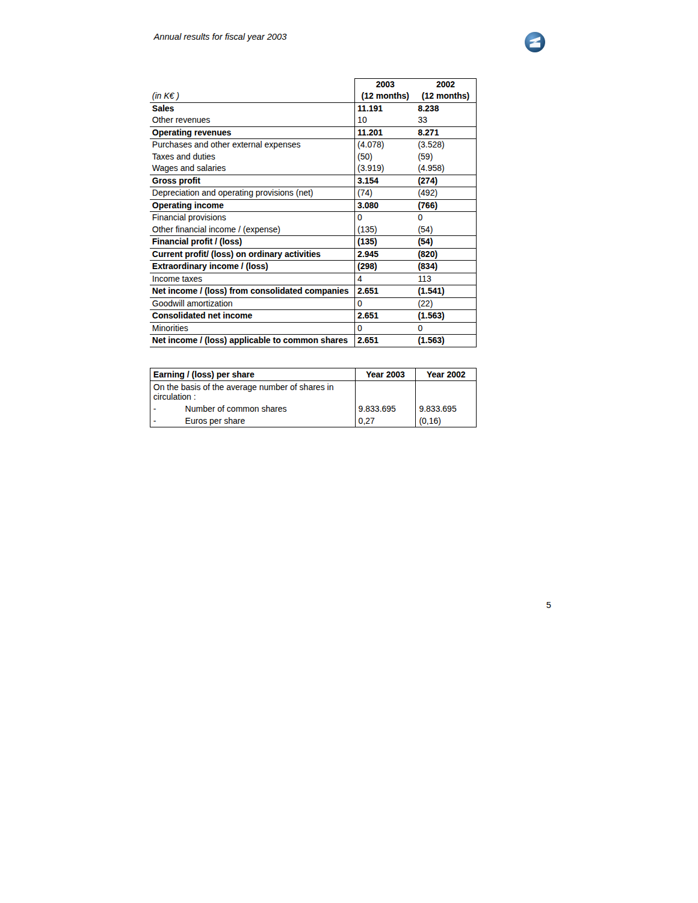Annual results for fiscal year 2003
| | 2003 | 2002 |
| (in K€ ) | (12 months) | (12 months) |
| Sales | 11.191 | 8.238 |
| Other revenues | 10 | 33 |
| Operating revenues | 11.201 | 8.271 |
| Purchases and other external expenses | (4.078) | (3.528) |
| Taxes and duties | (50) | (59) |
| Wages and salaries | (3.919) | (4.958) |
| Gross profit | 3.154 | (274) |
| Depreciation and operating provisions (net) | (74) | (492) |
| Operating income | 3.080 | (766) |
| Financial provisions | 0 | 0 |
| Other financial income / (expense) | (135) | (54) |
| Financial profit / (loss) | (135) | (54) |
| Current profit/ (loss) on ordinary activities | 2.945 | (820) |
| Extraordinary income / (loss) | (298) | (834) |
| Income taxes | 4 | 113 |
| Net income / (loss) from consolidated companies | 2.651 | (1.541) |
| Goodwill amortization | 0 | (22) |
| Consolidated net income | 2.651 | (1.563) |
| Minorities | 0 | 0 |
| Net income / (loss) applicable to common shares | 2.651 | (1.563) |
| Earning / (loss) per share | Year 2003 | Year 2002 |
| On the basis of the average number of shares in circulation : | | |
| - Number of common shares | 9.833.695 | 9.833.695 |
| - Euros per share | 0,27 | (0,16) |
5